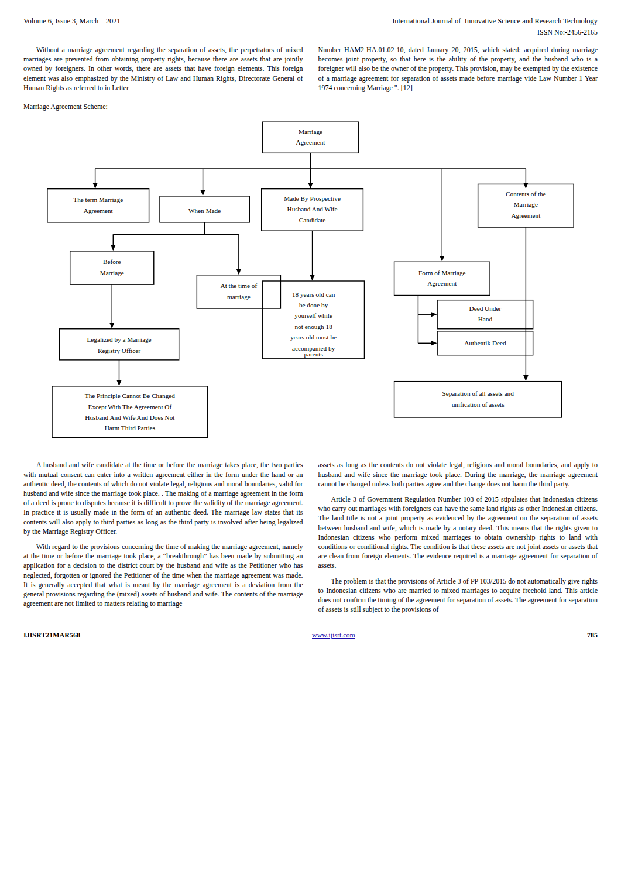Volume 6, Issue 3, March – 2021
International Journal of Innovative Science and Research Technology
ISSN No:-2456-2165
Without a marriage agreement regarding the separation of assets, the perpetrators of mixed marriages are prevented from obtaining property rights, because there are assets that are jointly owned by foreigners. In other words, there are assets that have foreign elements. This foreign element was also emphasized by the Ministry of Law and Human Rights, Directorate General of Human Rights as referred to in Letter
Number HAM2-HA.01.02-10, dated January 20, 2015, which stated: acquired during marriage becomes joint property, so that here is the ability of the property, and the husband who is a foreigner will also be the owner of the property. This provision, may be exempted by the existence of a marriage agreement for separation of assets made before marriage vide Law Number 1 Year 1974 concerning Marriage ". [12]
Marriage Agreement Scheme:
Marriage Agreement The term Marriage Agreement When Made Made By Prospective Husband And Wife Candidate Contents of the Marriage Agreement Before Marriage At the time of marriage Legalized by a Marriage Registry Officer The Principle Cannot Be Changed Except With The Agreement Of Husband And Wife And Does Not Harm Third Parties 18 years old can be done by yourself while not enough 18 years old must be accompanied by parents Form of Marriage Agreement Deed Under Hand Authentik Deed Separation of all assets and unification of assets
A husband and wife candidate at the time or before the marriage takes place, the two parties with mutual consent can enter into a written agreement either in the form under the hand or an authentic deed, the contents of which do not violate legal, religious and moral boundaries, valid for husband and wife since the marriage took place. . The making of a marriage agreement in the form of a deed is prone to disputes because it is difficult to prove the validity of the marriage agreement. In practice it is usually made in the form of an authentic deed. The marriage law states that its contents will also apply to third parties as long as the third party is involved after being legalized by the Marriage Registry Officer.
With regard to the provisions concerning the time of making the marriage agreement, namely at the time or before the marriage took place, a “breakthrough” has been made by submitting an application for a decision to the district court by the husband and wife as the Petitioner who has neglected, forgotten or ignored the Petitioner of the time when the marriage agreement was made. It is generally accepted that what is meant by the marriage agreement is a deviation from the general provisions regarding the (mixed) assets of husband and wife. The contents of the marriage agreement are not limited to matters relating to marriage
assets as long as the contents do not violate legal, religious and moral boundaries, and apply to husband and wife since the marriage took place. During the marriage, the marriage agreement cannot be changed unless both parties agree and the change does not harm the third party.
Article 3 of Government Regulation Number 103 of 2015 stipulates that Indonesian citizens who carry out marriages with foreigners can have the same land rights as other Indonesian citizens. The land title is not a joint property as evidenced by the agreement on the separation of assets between husband and wife, which is made by a notary deed. This means that the rights given to Indonesian citizens who perform mixed marriages to obtain ownership rights to land with conditions or conditional rights. The condition is that these assets are not joint assets or assets that are clean from foreign elements. The evidence required is a marriage agreement for separation of assets.
The problem is that the provisions of Article 3 of PP 103/2015 do not automatically give rights to Indonesian citizens who are married to mixed marriages to acquire freehold land. This article does not confirm the timing of the agreement for separation of assets. The agreement for separation of assets is still subject to the provisions of
IJISRT21MAR568
www.ijisrt.com
785